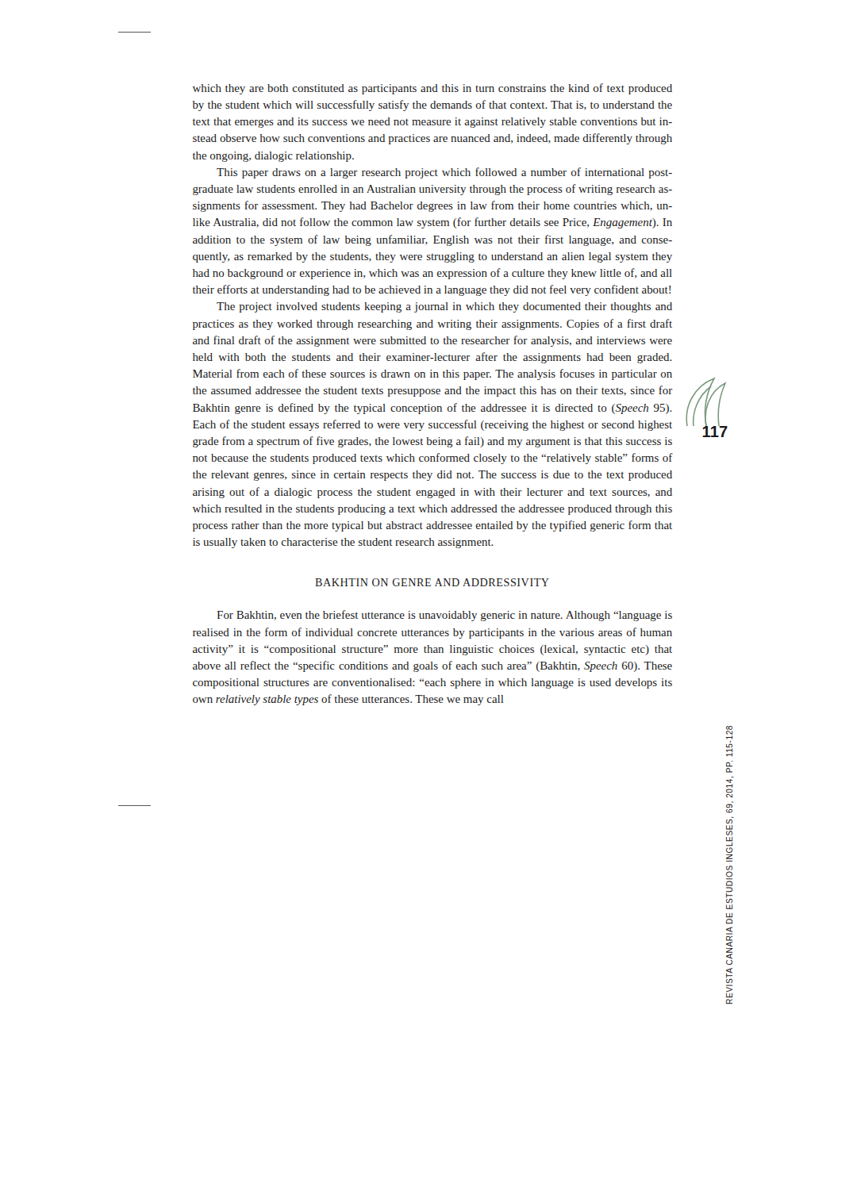which they are both constituted as participants and this in turn constrains the kind of text produced by the student which will successfully satisfy the demands of that context. That is, to understand the text that emerges and its success we need not measure it against relatively stable conventions but instead observe how such conventions and practices are nuanced and, indeed, made differently through the ongoing, dialogic relationship.
This paper draws on a larger research project which followed a number of international postgraduate law students enrolled in an Australian university through the process of writing research assignments for assessment. They had Bachelor degrees in law from their home countries which, unlike Australia, did not follow the common law system (for further details see Price, Engagement). In addition to the system of law being unfamiliar, English was not their first language, and consequently, as remarked by the students, they were struggling to understand an alien legal system they had no background or experience in, which was an expression of a culture they knew little of, and all their efforts at understanding had to be achieved in a language they did not feel very confident about!
The project involved students keeping a journal in which they documented their thoughts and practices as they worked through researching and writing their assignments. Copies of a first draft and final draft of the assignment were submitted to the researcher for analysis, and interviews were held with both the students and their examiner-lecturer after the assignments had been graded. Material from each of these sources is drawn on in this paper. The analysis focuses in particular on the assumed addressee the student texts presuppose and the impact this has on their texts, since for Bakhtin genre is defined by the typical conception of the addressee it is directed to (Speech 95). Each of the student essays referred to were very successful (receiving the highest or second highest grade from a spectrum of five grades, the lowest being a fail) and my argument is that this success is not because the students produced texts which conformed closely to the “relatively stable” forms of the relevant genres, since in certain respects they did not. The success is due to the text produced arising out of a dialogic process the student engaged in with their lecturer and text sources, and which resulted in the students producing a text which addressed the addressee produced through this process rather than the more typical but abstract addressee entailed by the typified generic form that is usually taken to characterise the student research assignment.
Bakhtin on Genre and Addressivity
For Bakhtin, even the briefest utterance is unavoidably generic in nature. Although “language is realised in the form of individual concrete utterances by participants in the various areas of human activity” it is “compositional structure” more than linguistic choices (lexical, syntactic etc) that above all reflect the “specific conditions and goals of each such area” (Bakhtin, Speech 60). These compositional structures are conventionalised: “each sphere in which language is used develops its own relatively stable types of these utterances. These we may call
117
REVISTA CANARIA DE ESTUDIOS INGLESES, 69, 2014, PP. 115-128